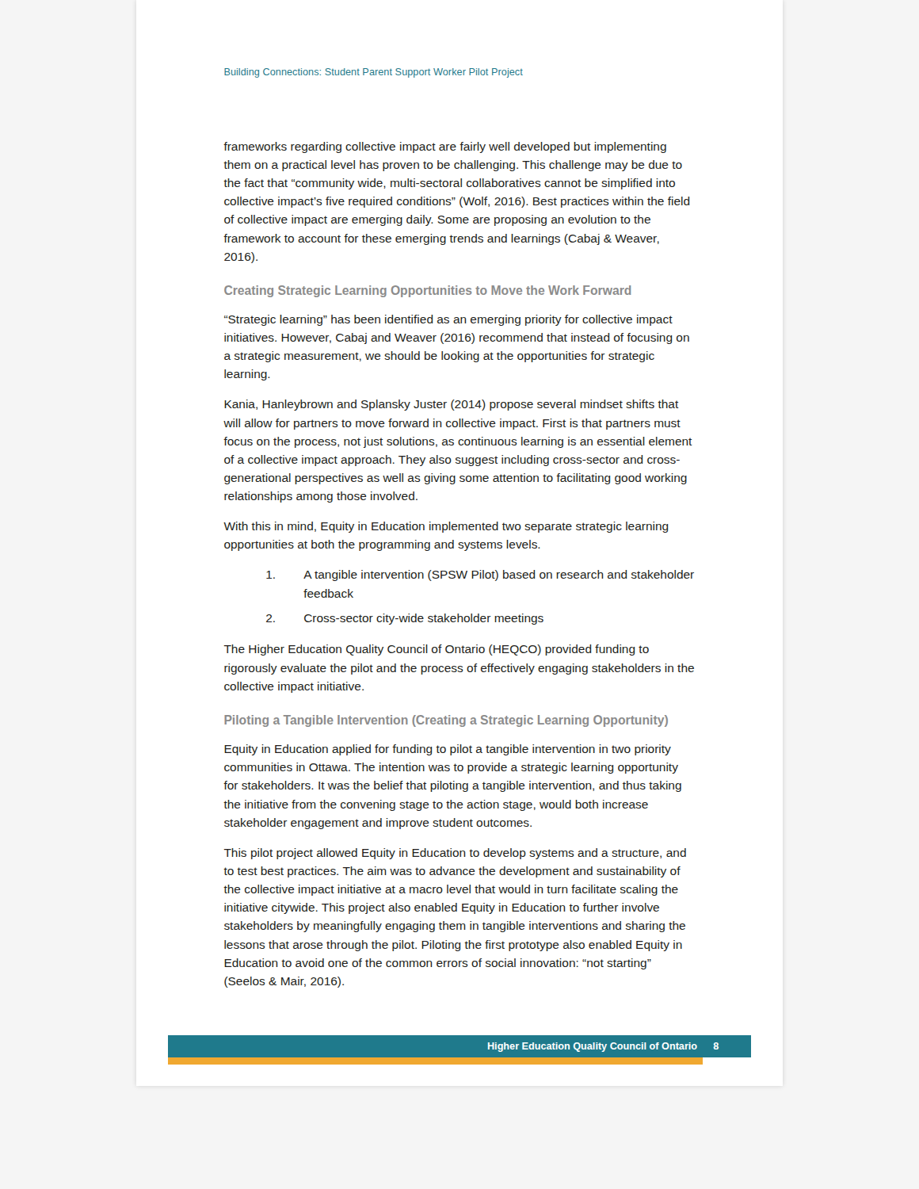Building Connections: Student Parent Support Worker Pilot Project
frameworks regarding collective impact are fairly well developed but implementing them on a practical level has proven to be challenging. This challenge may be due to the fact that “community wide, multi-sectoral collaboratives cannot be simplified into collective impact’s five required conditions” (Wolf, 2016). Best practices within the field of collective impact are emerging daily. Some are proposing an evolution to the framework to account for these emerging trends and learnings (Cabaj & Weaver, 2016).
Creating Strategic Learning Opportunities to Move the Work Forward
“Strategic learning” has been identified as an emerging priority for collective impact initiatives. However, Cabaj and Weaver (2016) recommend that instead of focusing on a strategic measurement, we should be looking at the opportunities for strategic learning.
Kania, Hanleybrown and Splansky Juster (2014) propose several mindset shifts that will allow for partners to move forward in collective impact. First is that partners must focus on the process, not just solutions, as continuous learning is an essential element of a collective impact approach. They also suggest including cross-sector and cross-generational perspectives as well as giving some attention to facilitating good working relationships among those involved.
With this in mind, Equity in Education implemented two separate strategic learning opportunities at both the programming and systems levels.
A tangible intervention (SPSW Pilot) based on research and stakeholder feedback
Cross-sector city-wide stakeholder meetings
The Higher Education Quality Council of Ontario (HEQCO) provided funding to rigorously evaluate the pilot and the process of effectively engaging stakeholders in the collective impact initiative.
Piloting a Tangible Intervention (Creating a Strategic Learning Opportunity)
Equity in Education applied for funding to pilot a tangible intervention in two priority communities in Ottawa. The intention was to provide a strategic learning opportunity for stakeholders. It was the belief that piloting a tangible intervention, and thus taking the initiative from the convening stage to the action stage, would both increase stakeholder engagement and improve student outcomes.
This pilot project allowed Equity in Education to develop systems and a structure, and to test best practices. The aim was to advance the development and sustainability of the collective impact initiative at a macro level that would in turn facilitate scaling the initiative citywide. This project also enabled Equity in Education to further involve stakeholders by meaningfully engaging them in tangible interventions and sharing the lessons that arose through the pilot. Piloting the first prototype also enabled Equity in Education to avoid one of the common errors of social innovation: “not starting” (Seelos & Mair, 2016).
Higher Education Quality Council of Ontario8